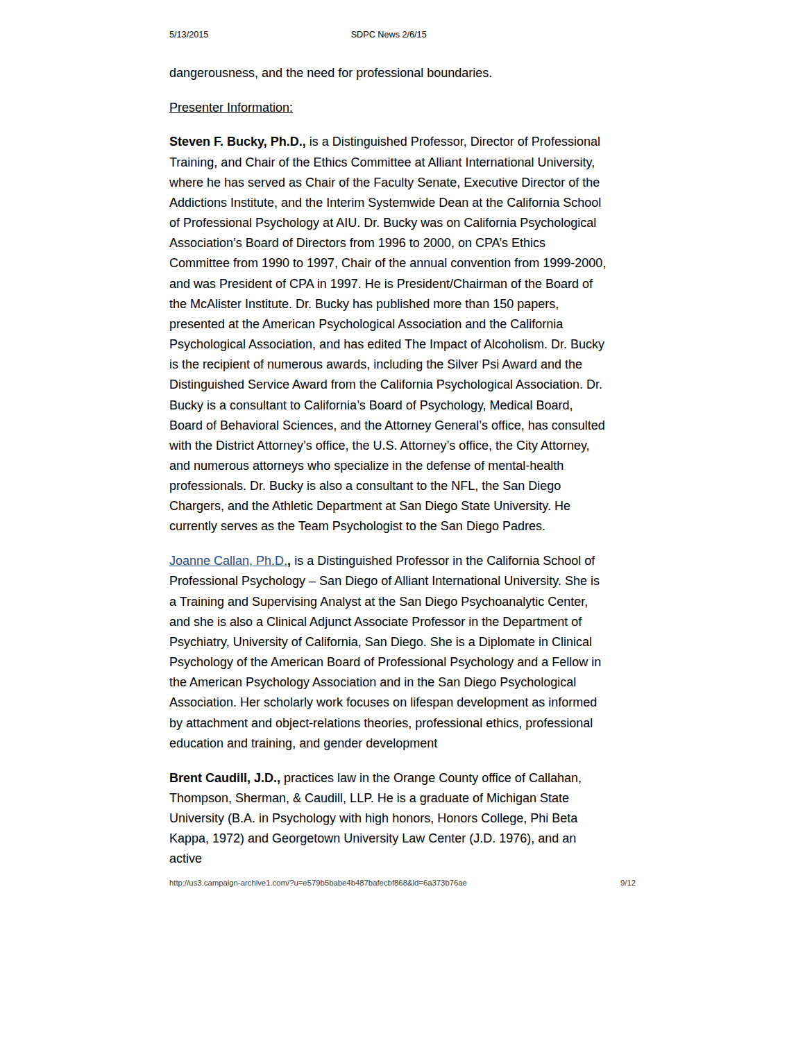5/13/2015
SDPC News 2/6/15
dangerousness, and the need for professional boundaries.
Presenter Information:
Steven F. Bucky, Ph.D., is a Distinguished Professor, Director of Professional Training, and Chair of the Ethics Committee at Alliant International University, where he has served as Chair of the Faculty Senate, Executive Director of the Addictions Institute, and the Interim Systemwide Dean at the California School of Professional Psychology at AIU. Dr. Bucky was on California Psychological Association’s Board of Directors from 1996 to 2000, on CPA’s Ethics Committee from 1990 to 1997, Chair of the annual convention from 1999-2000, and was President of CPA in 1997. He is President/Chairman of the Board of the McAlister Institute. Dr. Bucky has published more than 150 papers, presented at the American Psychological Association and the California Psychological Association, and has edited The Impact of Alcoholism. Dr. Bucky is the recipient of numerous awards, including the Silver Psi Award and the Distinguished Service Award from the California Psychological Association. Dr. Bucky is a consultant to California’s Board of Psychology, Medical Board, Board of Behavioral Sciences, and the Attorney General’s office, has consulted with the District Attorney’s office, the U.S. Attorney’s office, the City Attorney, and numerous attorneys who specialize in the defense of mental-health professionals. Dr. Bucky is also a consultant to the NFL, the San Diego Chargers, and the Athletic Department at San Diego State University. He currently serves as the Team Psychologist to the San Diego Padres.
Joanne Callan, Ph.D., is a Distinguished Professor in the California School of Professional Psychology – San Diego of Alliant International University. She is a Training and Supervising Analyst at the San Diego Psychoanalytic Center, and she is also a Clinical Adjunct Associate Professor in the Department of Psychiatry, University of California, San Diego. She is a Diplomate in Clinical Psychology of the American Board of Professional Psychology and a Fellow in the American Psychology Association and in the San Diego Psychological Association. Her scholarly work focuses on lifespan development as informed by attachment and object-relations theories, professional ethics, professional education and training, and gender development
Brent Caudill, J.D., practices law in the Orange County office of Callahan, Thompson, Sherman, & Caudill, LLP. He is a graduate of Michigan State University (B.A. in Psychology with high honors, Honors College, Phi Beta Kappa, 1972) and Georgetown University Law Center (J.D. 1976), and an active
http://us3.campaign-archive1.com/?u=e579b5babe4b487bafecbf868&id=6a373b76ae
9/12